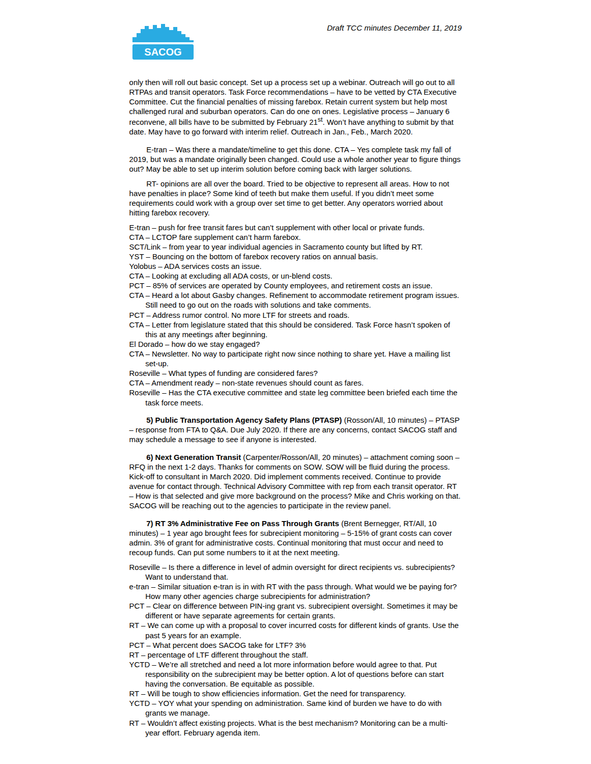SACOG
Draft TCC minutes December 11, 2019
only then will roll out basic concept. Set up a process set up a webinar. Outreach will go out to all RTPAs and transit operators. Task Force recommendations – have to be vetted by CTA Executive Committee. Cut the financial penalties of missing farebox. Retain current system but help most challenged rural and suburban operators. Can do one on ones. Legislative process – January 6 reconvene, all bills have to be submitted by February 21st. Won’t have anything to submit by that date. May have to go forward with interim relief. Outreach in Jan., Feb., March 2020.
E-tran – Was there a mandate/timeline to get this done. CTA – Yes complete task my fall of 2019, but was a mandate originally been changed. Could use a whole another year to figure things out? May be able to set up interim solution before coming back with larger solutions.
RT- opinions are all over the board. Tried to be objective to represent all areas. How to not have penalties in place? Some kind of teeth but make them useful. If you didn’t meet some requirements could work with a group over set time to get better. Any operators worried about hitting farebox recovery.
E-tran – push for free transit fares but can’t supplement with other local or private funds.
CTA – LCTOP fare supplement can’t harm farebox.
SCT/Link – from year to year individual agencies in Sacramento county but lifted by RT.
YST – Bouncing on the bottom of farebox recovery ratios on annual basis.
Yolobus – ADA services costs an issue.
CTA – Looking at excluding all ADA costs, or un-blend costs.
PCT – 85% of services are operated by County employees, and retirement costs an issue.
CTA – Heard a lot about Gasby changes. Refinement to accommodate retirement program issues. Still need to go out on the roads with solutions and take comments.
PCT – Address rumor control. No more LTF for streets and roads.
CTA – Letter from legislature stated that this should be considered. Task Force hasn’t spoken of this at any meetings after beginning.
El Dorado – how do we stay engaged?
CTA – Newsletter. No way to participate right now since nothing to share yet. Have a mailing list set-up.
Roseville – What types of funding are considered fares?
CTA – Amendment ready – non-state revenues should count as fares.
Roseville – Has the CTA executive committee and state leg committee been briefed each time the task force meets.
5) Public Transportation Agency Safety Plans (PTASP) (Rosson/All, 10 minutes) – PTASP – response from FTA to Q&A. Due July 2020. If there are any concerns, contact SACOG staff and may schedule a message to see if anyone is interested.
6) Next Generation Transit (Carpenter/Rosson/All, 20 minutes) – attachment coming soon – RFQ in the next 1-2 days. Thanks for comments on SOW. SOW will be fluid during the process. Kick-off to consultant in March 2020. Did implement comments received. Continue to provide avenue for contact through. Technical Advisory Committee with rep from each transit operator. RT – How is that selected and give more background on the process? Mike and Chris working on that. SACOG will be reaching out to the agencies to participate in the review panel.
7) RT 3% Administrative Fee on Pass Through Grants (Brent Bernegger, RT/All, 10 minutes) – 1 year ago brought fees for subrecipient monitoring – 5-15% of grant costs can cover admin. 3% of grant for administrative costs. Continual monitoring that must occur and need to recoup funds. Can put some numbers to it at the next meeting.
Roseville – Is there a difference in level of admin oversight for direct recipients vs. subrecipients? Want to understand that.
e-tran – Similar situation e-tran is in with RT with the pass through. What would we be paying for? How many other agencies charge subrecipients for administration?
PCT – Clear on difference between PIN-ing grant vs. subrecipient oversight. Sometimes it may be different or have separate agreements for certain grants.
RT – We can come up with a proposal to cover incurred costs for different kinds of grants. Use the past 5 years for an example.
PCT – What percent does SACOG take for LTF? 3%
RT – percentage of LTF different throughout the staff.
YCTD – We’re all stretched and need a lot more information before would agree to that. Put responsibility on the subrecipient may be better option. A lot of questions before can start having the conversation. Be equitable as possible.
RT – Will be tough to show efficiencies information. Get the need for transparency.
YCTD – YOY what your spending on administration. Same kind of burden we have to do with grants we manage.
RT – Wouldn’t affect existing projects. What is the best mechanism? Monitoring can be a multi-year effort. February agenda item.